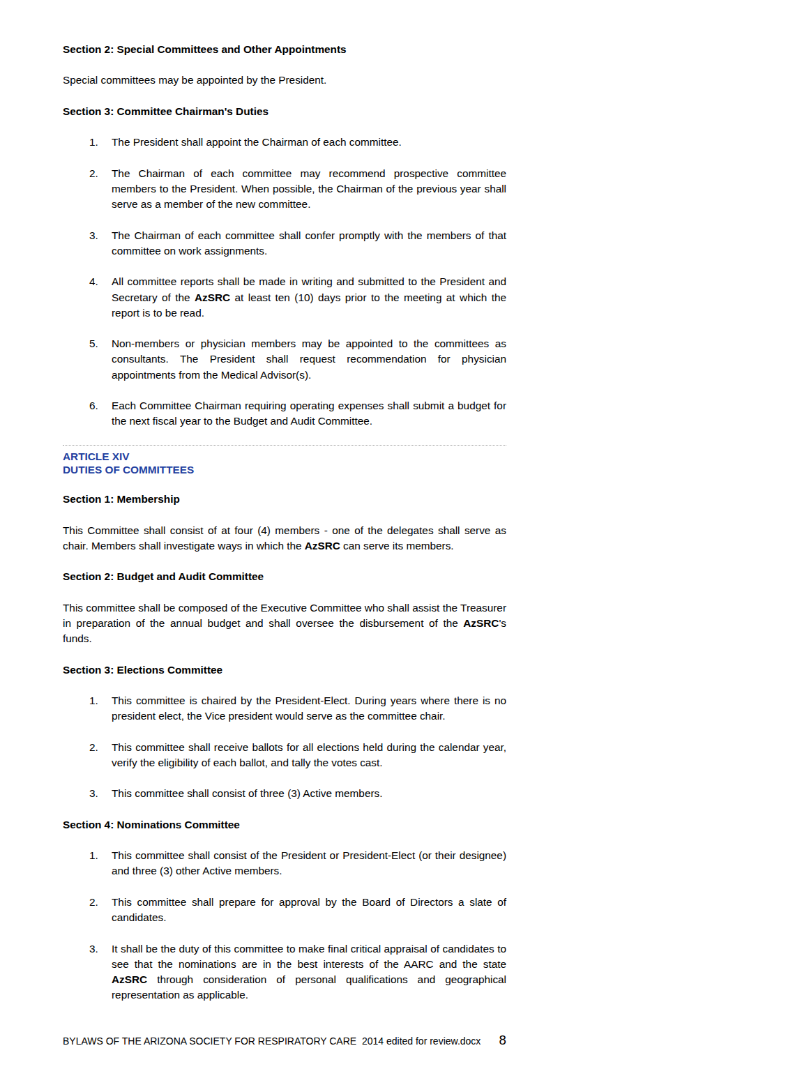Section 2: Special Committees and Other Appointments
Special committees may be appointed by the President.
Section 3: Committee Chairman's Duties
The President shall appoint the Chairman of each committee.
The Chairman of each committee may recommend prospective committee members to the President. When possible, the Chairman of the previous year shall serve as a member of the new committee.
The Chairman of each committee shall confer promptly with the members of that committee on work assignments.
All committee reports shall be made in writing and submitted to the President and Secretary of the AzSRC at least ten (10) days prior to the meeting at which the report is to be read.
Non-members or physician members may be appointed to the committees as consultants. The President shall request recommendation for physician appointments from the Medical Advisor(s).
Each Committee Chairman requiring operating expenses shall submit a budget for the next fiscal year to the Budget and Audit Committee.
ARTICLE XIV
DUTIES OF COMMITTEES
Section 1: Membership
This Committee shall consist of at four (4) members - one of the delegates shall serve as chair. Members shall investigate ways in which the AzSRC can serve its members.
Section 2: Budget and Audit Committee
This committee shall be composed of the Executive Committee who shall assist the Treasurer in preparation of the annual budget and shall oversee the disbursement of the AzSRC's funds.
Section 3: Elections Committee
This committee is chaired by the President-Elect. During years where there is no president elect, the Vice president would serve as the committee chair.
This committee shall receive ballots for all elections held during the calendar year, verify the eligibility of each ballot, and tally the votes cast.
This committee shall consist of three (3) Active members.
Section 4: Nominations Committee
This committee shall consist of the President or President-Elect (or their designee) and three (3) other Active members.
This committee shall prepare for approval by the Board of Directors a slate of candidates.
It shall be the duty of this committee to make final critical appraisal of candidates to see that the nominations are in the best interests of the AARC and the state AzSRC through consideration of personal qualifications and geographical representation as applicable.
BYLAWS OF THE ARIZONA SOCIETY FOR RESPIRATORY CARE 2014 edited for review.docx 8